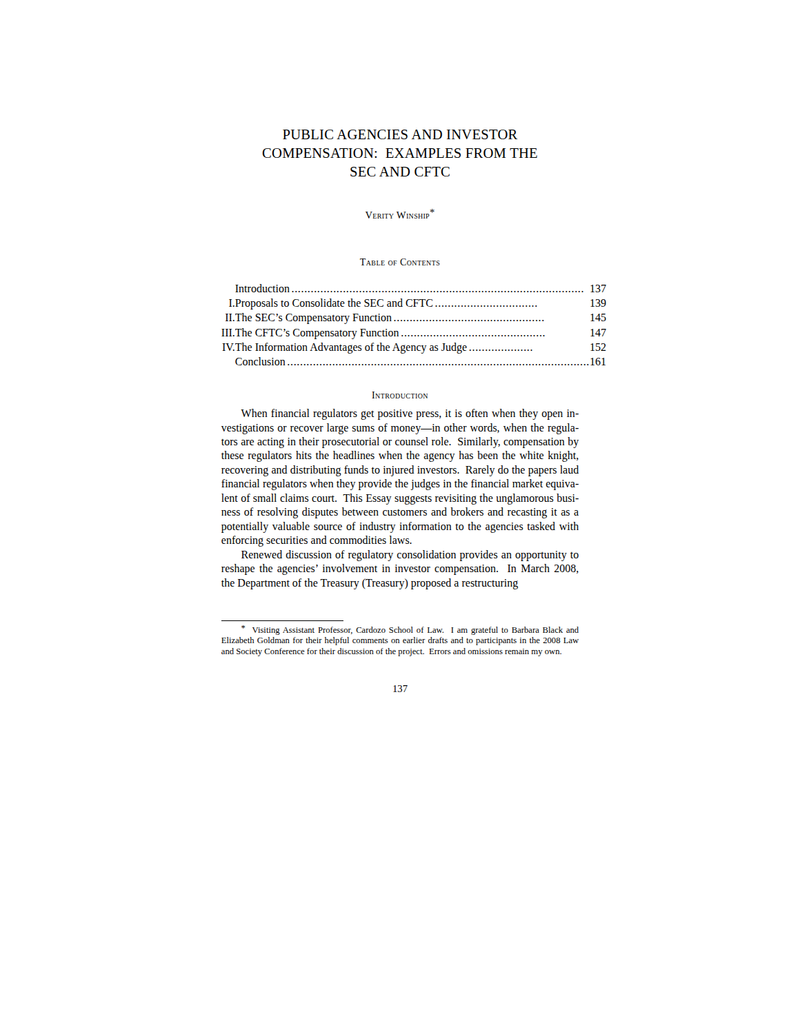PUBLIC AGENCIES AND INVESTOR
COMPENSATION: EXAMPLES FROM THE
SEC AND CFTC
Verity Winship*
Table of Contents
| | Introduction ........................................................................................... | 137 |
| I. | Proposals to Consolidate the SEC and CFTC ................................ | 139 |
| II. | The SEC’s Compensatory Function ............................................... | 145 |
| III. | The CFTC’s Compensatory Function ............................................. | 147 |
| IV. | The Information Advantages of the Agency as Judge .................... | 152 |
| | Conclusion .............................................................................................. | 161 |
Introduction
When financial regulators get positive press, it is often when they open investigations or recover large sums of money—in other words, when the regulators are acting in their prosecutorial or counsel role. Similarly, compensation by these regulators hits the headlines when the agency has been the white knight, recovering and distributing funds to injured investors. Rarely do the papers laud financial regulators when they provide the judges in the financial market equivalent of small claims court. This Essay suggests revisiting the unglamorous business of resolving disputes between customers and brokers and recasting it as a potentially valuable source of industry information to the agencies tasked with enforcing securities and commodities laws.
Renewed discussion of regulatory consolidation provides an opportunity to reshape the agencies’ involvement in investor compensation. In March 2008, the Department of the Treasury (Treasury) proposed a restructuring
* Visiting Assistant Professor, Cardozo School of Law. I am grateful to Barbara Black and Elizabeth Goldman for their helpful comments on earlier drafts and to participants in the 2008 Law and Society Conference for their discussion of the project. Errors and omissions remain my own.
137